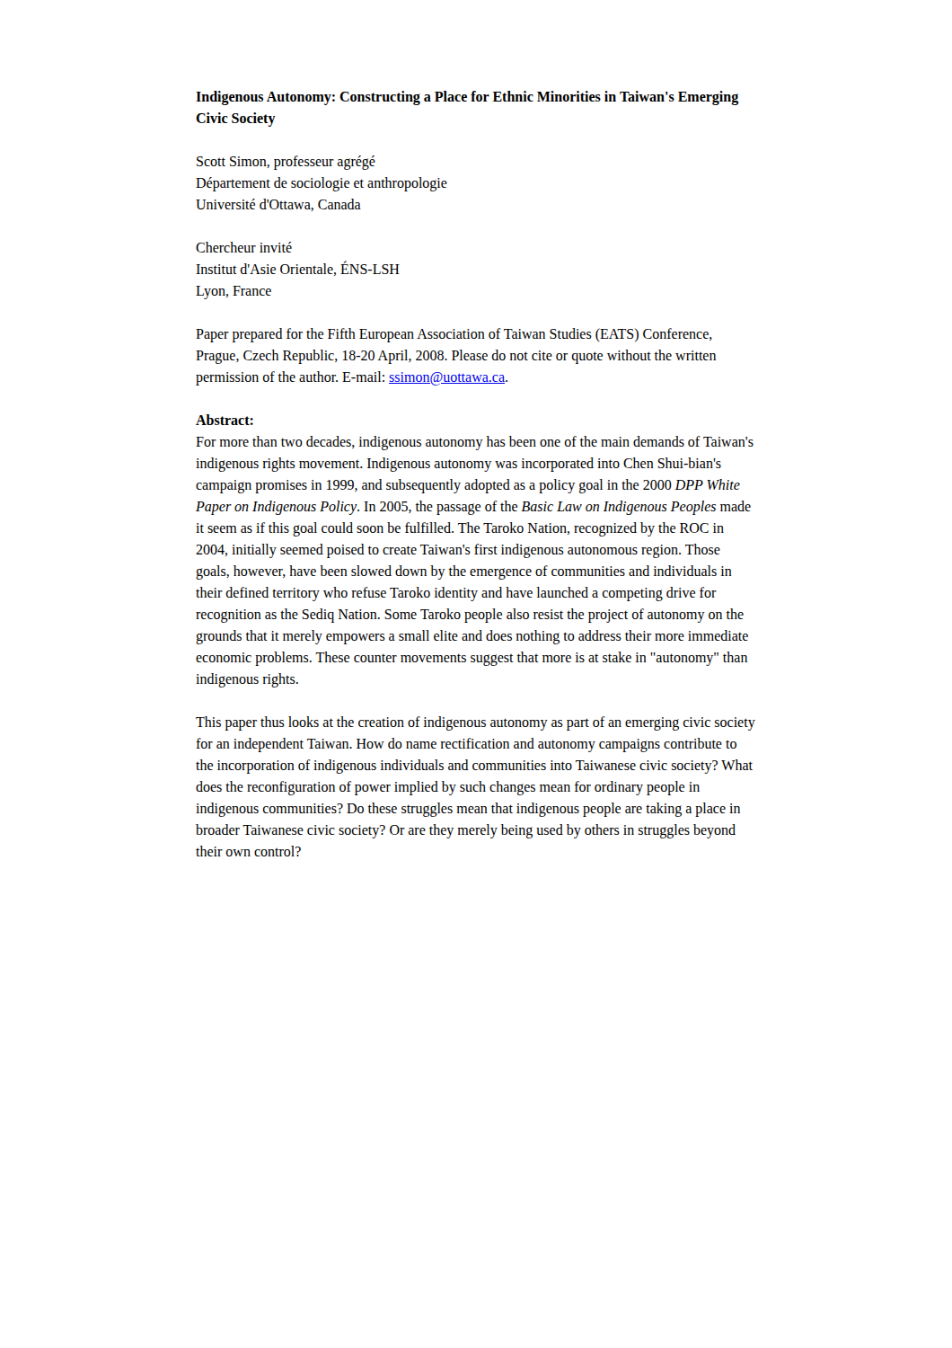Indigenous Autonomy: Constructing a Place for Ethnic Minorities in Taiwan's Emerging Civic Society
Scott Simon, professeur agrégé
Département de sociologie et anthropologie
Université d'Ottawa, Canada
Chercheur invité
Institut d'Asie Orientale, ÉNS-LSH
Lyon, France
Paper prepared for the Fifth European Association of Taiwan Studies (EATS) Conference, Prague, Czech Republic, 18-20 April, 2008. Please do not cite or quote without the written permission of the author. E-mail: ssimon@uottawa.ca.
Abstract:
For more than two decades, indigenous autonomy has been one of the main demands of Taiwan's indigenous rights movement. Indigenous autonomy was incorporated into Chen Shui-bian's campaign promises in 1999, and subsequently adopted as a policy goal in the 2000 DPP White Paper on Indigenous Policy. In 2005, the passage of the Basic Law on Indigenous Peoples made it seem as if this goal could soon be fulfilled. The Taroko Nation, recognized by the ROC in 2004, initially seemed poised to create Taiwan's first indigenous autonomous region. Those goals, however, have been slowed down by the emergence of communities and individuals in their defined territory who refuse Taroko identity and have launched a competing drive for recognition as the Sediq Nation. Some Taroko people also resist the project of autonomy on the grounds that it merely empowers a small elite and does nothing to address their more immediate economic problems. These counter movements suggest that more is at stake in "autonomy" than indigenous rights.
This paper thus looks at the creation of indigenous autonomy as part of an emerging civic society for an independent Taiwan. How do name rectification and autonomy campaigns contribute to the incorporation of indigenous individuals and communities into Taiwanese civic society? What does the reconfiguration of power implied by such changes mean for ordinary people in indigenous communities? Do these struggles mean that indigenous people are taking a place in broader Taiwanese civic society? Or are they merely being used by others in struggles beyond their own control?